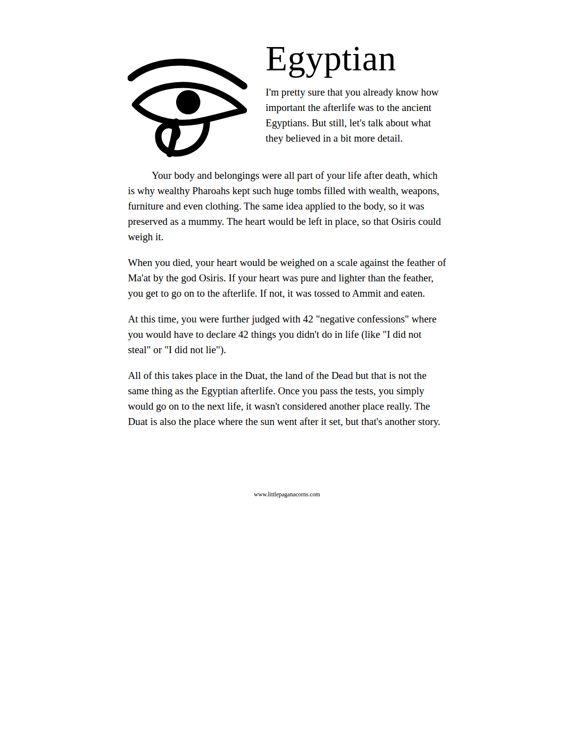Egyptian
I'm pretty sure that you already know how important the afterlife was to the ancient Egyptians. But still, let's talk about what they believed in a bit more detail.
Your body and belongings were all part of your life after death, which is why wealthy Pharoahs kept such huge tombs filled with wealth, weapons, furniture and even clothing. The same idea applied to the body, so it was preserved as a mummy. The heart would be left in place, so that Osiris could weigh it.
When you died, your heart would be weighed on a scale against the feather of Ma'at by the god Osiris. If your heart was pure and lighter than the feather, you get to go on to the afterlife. If not, it was tossed to Ammit and eaten.
At this time, you were further judged with 42 "negative confessions" where you would have to declare 42 things you didn't do in life (like "I did not steal" or "I did not lie").
All of this takes place in the Duat, the land of the Dead but that is not the same thing as the Egyptian afterlife. Once you pass the tests, you simply would go on to the next life, it wasn't considered another place really. The Duat is also the place where the sun went after it set, but that's another story.
www.littlepaganacorns.com